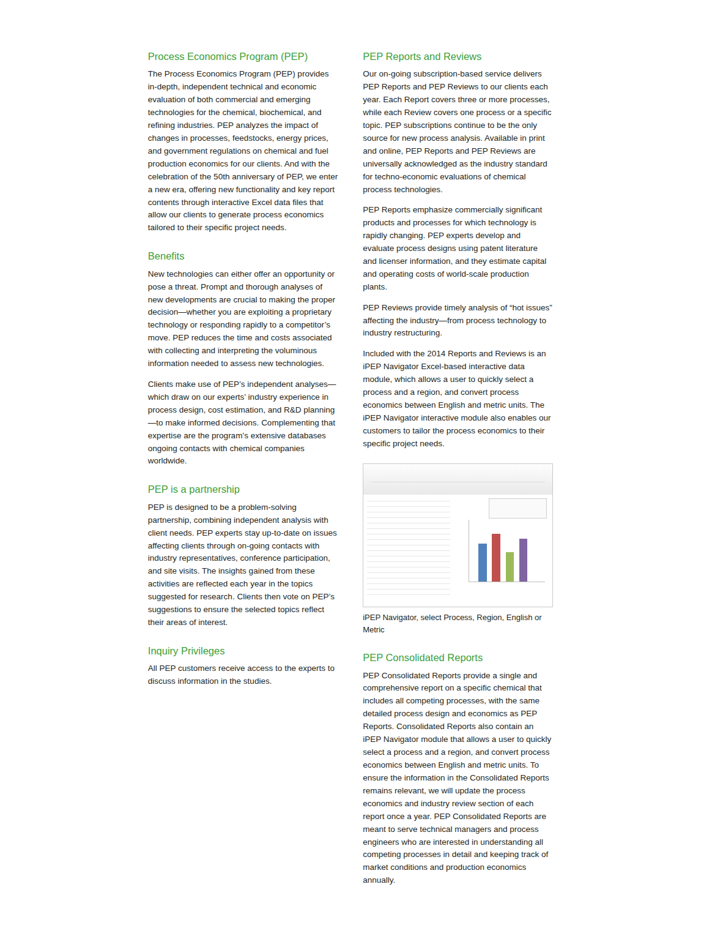Process Economics Program (PEP)
The Process Economics Program (PEP) provides in-depth, independent technical and economic evaluation of both commercial and emerging technologies for the chemical, biochemical, and refining industries. PEP analyzes the impact of changes in processes, feedstocks, energy prices, and government regulations on chemical and fuel production economics for our clients. And with the celebration of the 50th anniversary of PEP, we enter a new era, offering new functionality and key report contents through interactive Excel data files that allow our clients to generate process economics tailored to their specific project needs.
Benefits
New technologies can either offer an opportunity or pose a threat. Prompt and thorough analyses of new developments are crucial to making the proper decision—whether you are exploiting a proprietary technology or responding rapidly to a competitor’s move. PEP reduces the time and costs associated with collecting and interpreting the voluminous information needed to assess new technologies.
Clients make use of PEP’s independent analyses—which draw on our experts’ industry experience in process design, cost estimation, and R&D planning—to make informed decisions. Complementing that expertise are the program’s extensive databases ongoing contacts with chemical companies worldwide.
PEP is a partnership
PEP is designed to be a problem-solving partnership, combining independent analysis with client needs. PEP experts stay up-to-date on issues affecting clients through on-going contacts with industry representatives, conference participation, and site visits. The insights gained from these activities are reflected each year in the topics suggested for research. Clients then vote on PEP’s suggestions to ensure the selected topics reflect their areas of interest.
Inquiry Privileges
All PEP customers receive access to the experts to discuss information in the studies.
PEP Reports and Reviews
Our on-going subscription-based service delivers PEP Reports and PEP Reviews to our clients each year. Each Report covers three or more processes, while each Review covers one process or a specific topic. PEP subscriptions continue to be the only source for new process analysis. Available in print and online, PEP Reports and PEP Reviews are universally acknowledged as the industry standard for techno-economic evaluations of chemical process technologies.
PEP Reports emphasize commercially significant products and processes for which technology is rapidly changing. PEP experts develop and evaluate process designs using patent literature and licenser information, and they estimate capital and operating costs of world-scale production plants.
PEP Reviews provide timely analysis of “hot issues” affecting the industry—from process technology to industry restructuring.
Included with the 2014 Reports and Reviews is an iPEP Navigator Excel-based interactive data module, which allows a user to quickly select a process and a region, and convert process economics between English and metric units. The iPEP Navigator interactive module also enables our customers to tailor the process economics to their specific project needs.
iPEP Navigator, select Process, Region, English or Metric
PEP Consolidated Reports
PEP Consolidated Reports provide a single and comprehensive report on a specific chemical that includes all competing processes, with the same detailed process design and economics as PEP Reports. Consolidated Reports also contain an iPEP Navigator module that allows a user to quickly select a process and a region, and convert process economics between English and metric units. To ensure the information in the Consolidated Reports remains relevant, we will update the process economics and industry review section of each report once a year. PEP Consolidated Reports are meant to serve technical managers and process engineers who are interested in understanding all competing processes in detail and keeping track of market conditions and production economics annually.